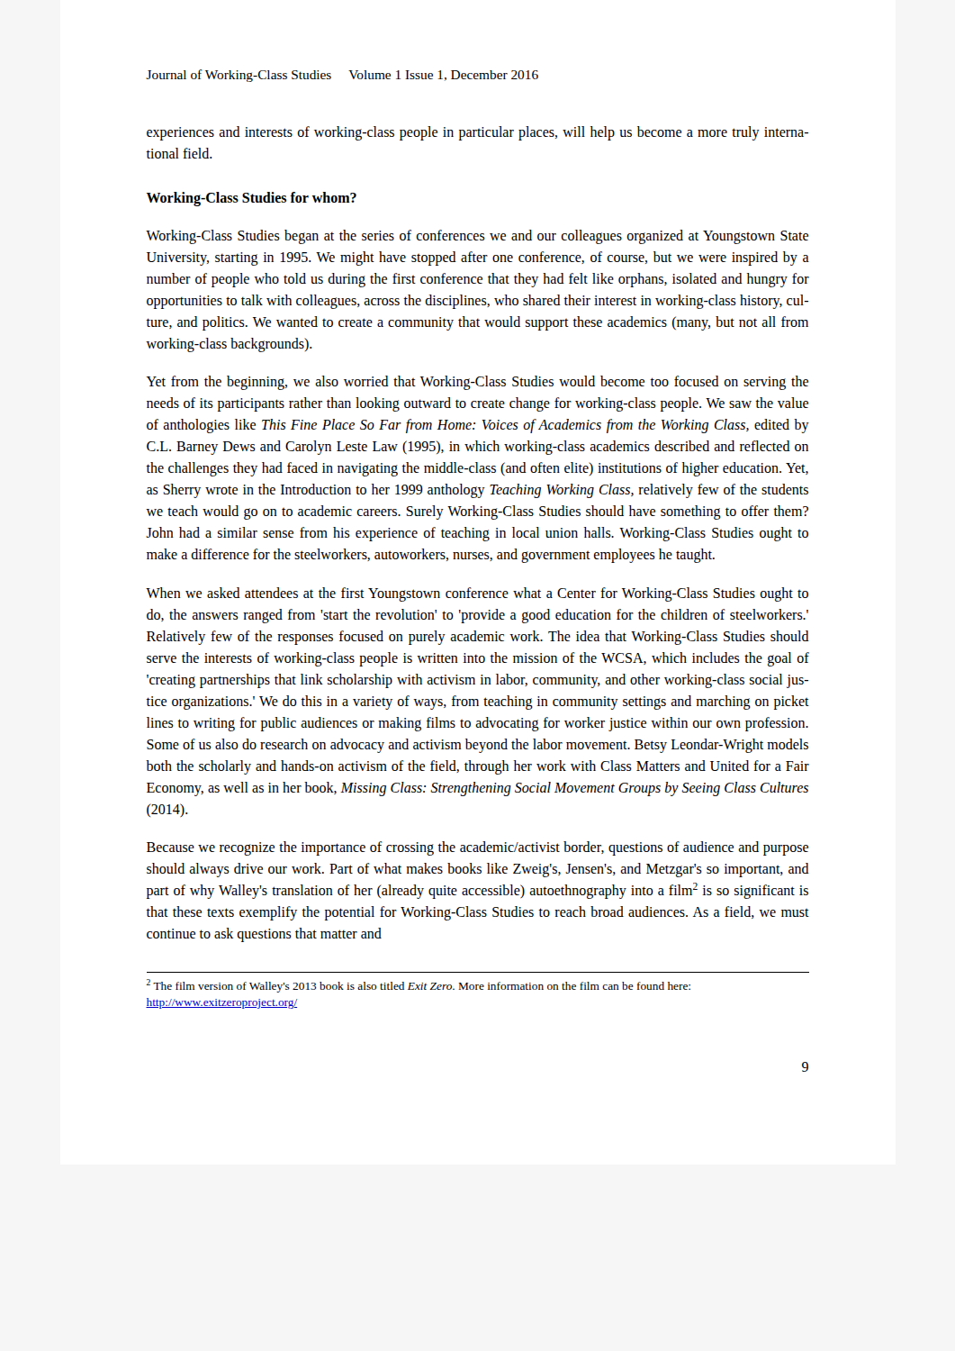Journal of Working-Class Studies Volume 1 Issue 1, December 2016
experiences and interests of working-class people in particular places, will help us become a more truly international field.
Working-Class Studies for whom?
Working-Class Studies began at the series of conferences we and our colleagues organized at Youngstown State University, starting in 1995. We might have stopped after one conference, of course, but we were inspired by a number of people who told us during the first conference that they had felt like orphans, isolated and hungry for opportunities to talk with colleagues, across the disciplines, who shared their interest in working-class history, culture, and politics. We wanted to create a community that would support these academics (many, but not all from working-class backgrounds).
Yet from the beginning, we also worried that Working-Class Studies would become too focused on serving the needs of its participants rather than looking outward to create change for working-class people. We saw the value of anthologies like This Fine Place So Far from Home: Voices of Academics from the Working Class, edited by C.L. Barney Dews and Carolyn Leste Law (1995), in which working-class academics described and reflected on the challenges they had faced in navigating the middle-class (and often elite) institutions of higher education. Yet, as Sherry wrote in the Introduction to her 1999 anthology Teaching Working Class, relatively few of the students we teach would go on to academic careers. Surely Working-Class Studies should have something to offer them? John had a similar sense from his experience of teaching in local union halls. Working-Class Studies ought to make a difference for the steelworkers, autoworkers, nurses, and government employees he taught.
When we asked attendees at the first Youngstown conference what a Center for Working-Class Studies ought to do, the answers ranged from 'start the revolution' to 'provide a good education for the children of steelworkers.' Relatively few of the responses focused on purely academic work. The idea that Working-Class Studies should serve the interests of working-class people is written into the mission of the WCSA, which includes the goal of 'creating partnerships that link scholarship with activism in labor, community, and other working-class social justice organizations.' We do this in a variety of ways, from teaching in community settings and marching on picket lines to writing for public audiences or making films to advocating for worker justice within our own profession. Some of us also do research on advocacy and activism beyond the labor movement. Betsy Leondar-Wright models both the scholarly and hands-on activism of the field, through her work with Class Matters and United for a Fair Economy, as well as in her book, Missing Class: Strengthening Social Movement Groups by Seeing Class Cultures (2014).
Because we recognize the importance of crossing the academic/activist border, questions of audience and purpose should always drive our work. Part of what makes books like Zweig's, Jensen's, and Metzgar's so important, and part of why Walley's translation of her (already quite accessible) autoethnography into a film2 is so significant is that these texts exemplify the potential for Working-Class Studies to reach broad audiences. As a field, we must continue to ask questions that matter and
2 The film version of Walley's 2013 book is also titled Exit Zero. More information on the film can be found here: http://www.exitzeroproject.org/
9